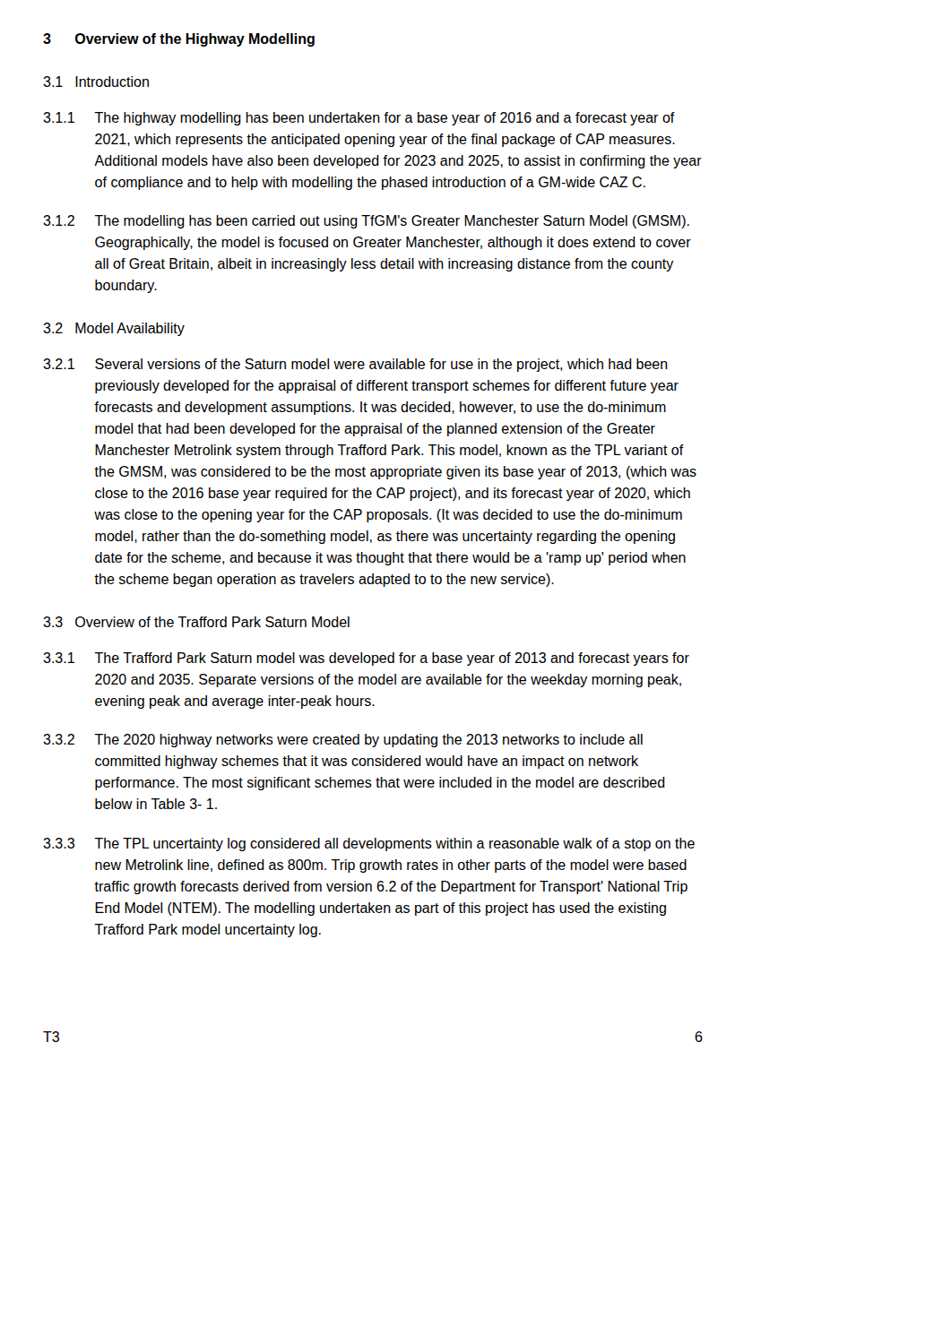3 Overview of the Highway Modelling
3.1 Introduction
3.1.1
The highway modelling has been undertaken for a base year of 2016 and a forecast year of 2021, which represents the anticipated opening year of the final package of CAP measures. Additional models have also been developed for 2023 and 2025, to assist in confirming the year of compliance and to help with modelling the phased introduction of a GM-wide CAZ C.
3.1.2
The modelling has been carried out using TfGM's Greater Manchester Saturn Model (GMSM). Geographically, the model is focused on Greater Manchester, although it does extend to cover all of Great Britain, albeit in increasingly less detail with increasing distance from the county boundary.
3.2 Model Availability
3.2.1
Several versions of the Saturn model were available for use in the project, which had been previously developed for the appraisal of different transport schemes for different future year forecasts and development assumptions. It was decided, however, to use the do-minimum model that had been developed for the appraisal of the planned extension of the Greater Manchester Metrolink system through Trafford Park. This model, known as the TPL variant of the GMSM, was considered to be the most appropriate given its base year of 2013, (which was close to the 2016 base year required for the CAP project), and its forecast year of 2020, which was close to the opening year for the CAP proposals. (It was decided to use the do-minimum model, rather than the do-something model, as there was uncertainty regarding the opening date for the scheme, and because it was thought that there would be a 'ramp up' period when the scheme began operation as travelers adapted to to the new service).
3.3 Overview of the Trafford Park Saturn Model
3.3.1
The Trafford Park Saturn model was developed for a base year of 2013 and forecast years for 2020 and 2035. Separate versions of the model are available for the weekday morning peak, evening peak and average inter-peak hours.
3.3.2
The 2020 highway networks were created by updating the 2013 networks to include all committed highway schemes that it was considered would have an impact on network performance. The most significant schemes that were included in the model are described below in Table 3- 1.
3.3.3
The TPL uncertainty log considered all developments within a reasonable walk of a stop on the new Metrolink line, defined as 800m. Trip growth rates in other parts of the model were based traffic growth forecasts derived from version 6.2 of the Department for Transport' National Trip End Model (NTEM). The modelling undertaken as part of this project has used the existing Trafford Park model uncertainty log.
T3 6